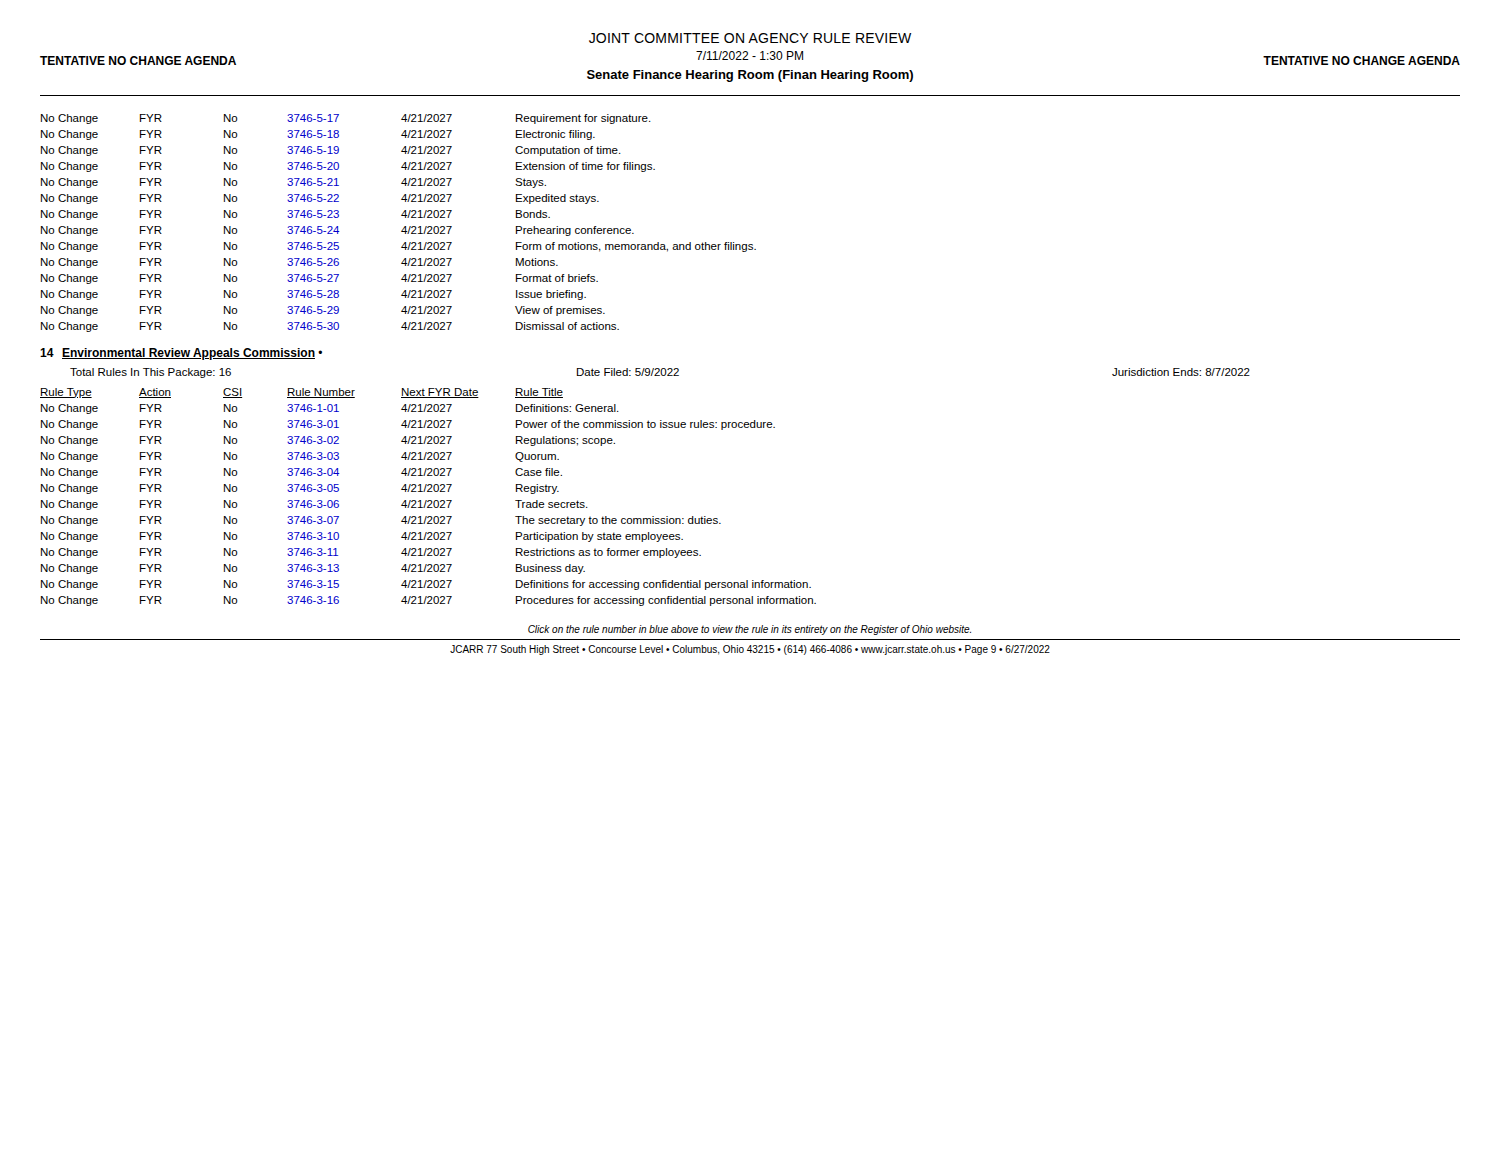TENTATIVE NO CHANGE AGENDA
TENTATIVE NO CHANGE AGENDA
JOINT COMMITTEE ON AGENCY RULE REVIEW
7/11/2022 - 1:30 PM
Senate Finance Hearing Room (Finan Hearing Room)
| No Change | FYR | No | 3746-5-17 | 4/21/2027 | Requirement for signature. |
| No Change | FYR | No | 3746-5-18 | 4/21/2027 | Electronic filing. |
| No Change | FYR | No | 3746-5-19 | 4/21/2027 | Computation of time. |
| No Change | FYR | No | 3746-5-20 | 4/21/2027 | Extension of time for filings. |
| No Change | FYR | No | 3746-5-21 | 4/21/2027 | Stays. |
| No Change | FYR | No | 3746-5-22 | 4/21/2027 | Expedited stays. |
| No Change | FYR | No | 3746-5-23 | 4/21/2027 | Bonds. |
| No Change | FYR | No | 3746-5-24 | 4/21/2027 | Prehearing conference. |
| No Change | FYR | No | 3746-5-25 | 4/21/2027 | Form of motions, memoranda, and other filings. |
| No Change | FYR | No | 3746-5-26 | 4/21/2027 | Motions. |
| No Change | FYR | No | 3746-5-27 | 4/21/2027 | Format of briefs. |
| No Change | FYR | No | 3746-5-28 | 4/21/2027 | Issue briefing. |
| No Change | FYR | No | 3746-5-29 | 4/21/2027 | View of premises. |
| No Change | FYR | No | 3746-5-30 | 4/21/2027 | Dismissal of actions. |
14 Environmental Review Appeals Commission •
Total Rules In This Package: 16
Date Filed: 5/9/2022
Jurisdiction Ends: 8/7/2022
| Rule Type | Action | CSI | Rule Number | Next FYR Date | Rule Title |
| No Change | FYR | No | 3746-1-01 | 4/21/2027 | Definitions: General. |
| No Change | FYR | No | 3746-3-01 | 4/21/2027 | Power of the commission to issue rules: procedure. |
| No Change | FYR | No | 3746-3-02 | 4/21/2027 | Regulations; scope. |
| No Change | FYR | No | 3746-3-03 | 4/21/2027 | Quorum. |
| No Change | FYR | No | 3746-3-04 | 4/21/2027 | Case file. |
| No Change | FYR | No | 3746-3-05 | 4/21/2027 | Registry. |
| No Change | FYR | No | 3746-3-06 | 4/21/2027 | Trade secrets. |
| No Change | FYR | No | 3746-3-07 | 4/21/2027 | The secretary to the commission: duties. |
| No Change | FYR | No | 3746-3-10 | 4/21/2027 | Participation by state employees. |
| No Change | FYR | No | 3746-3-11 | 4/21/2027 | Restrictions as to former employees. |
| No Change | FYR | No | 3746-3-13 | 4/21/2027 | Business day. |
| No Change | FYR | No | 3746-3-15 | 4/21/2027 | Definitions for accessing confidential personal information. |
| No Change | FYR | No | 3746-3-16 | 4/21/2027 | Procedures for accessing confidential personal information. |
Click on the rule number in blue above to view the rule in its entirety on the Register of Ohio website.
JCARR 77 South High Street • Concourse Level • Columbus, Ohio 43215 • (614) 466-4086 • www.jcarr.state.oh.us • Page 9 • 6/27/2022